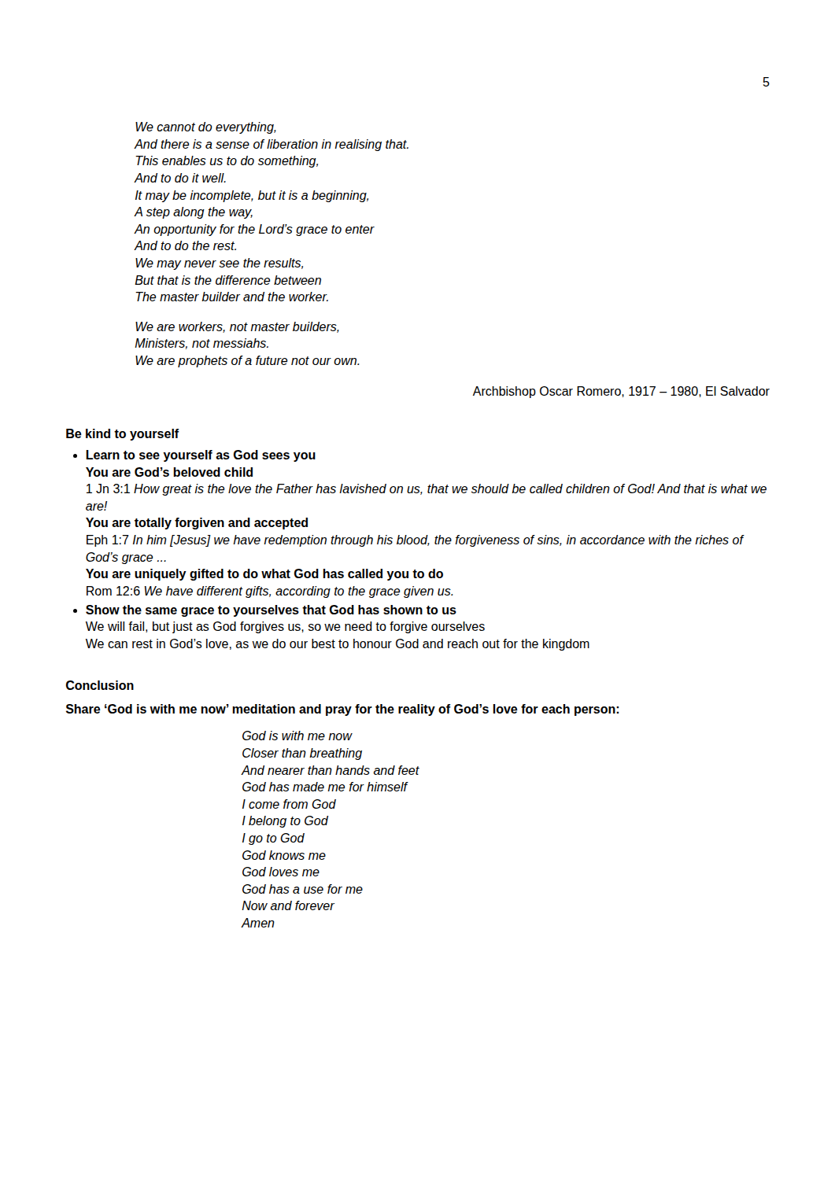5
We cannot do everything,
And there is a sense of liberation in realising that.
This enables us to do something,
And to do it well.
It may be incomplete, but it is a beginning,
A step along the way,
An opportunity for the Lord’s grace to enter
And to do the rest.
We may never see the results,
But that is the difference between
The master builder and the worker.
We are workers, not master builders,
Ministers, not messiahs.
We are prophets of a future not our own.
Archbishop Oscar Romero, 1917 – 1980, El Salvador
Be kind to yourself
Learn to see yourself as God sees you
You are God’s beloved child
1 Jn 3:1 How great is the love the Father has lavished on us, that we should be called children of God! And that is what we are!
You are totally forgiven and accepted
Eph 1:7 In him [Jesus] we have redemption through his blood, the forgiveness of sins, in accordance with the riches of God’s grace ...
You are uniquely gifted to do what God has called you to do
Rom 12:6 We have different gifts, according to the grace given us.
Show the same grace to yourselves that God has shown to us
We will fail, but just as God forgives us, so we need to forgive ourselves
We can rest in God’s love, as we do our best to honour God and reach out for the kingdom
Conclusion
Share ‘God is with me now’ meditation and pray for the reality of God’s love for each person:
God is with me now
Closer than breathing
And nearer than hands and feet
God has made me for himself
I come from God
I belong to God
I go to God
God knows me
God loves me
God has a use for me
Now and forever
Amen